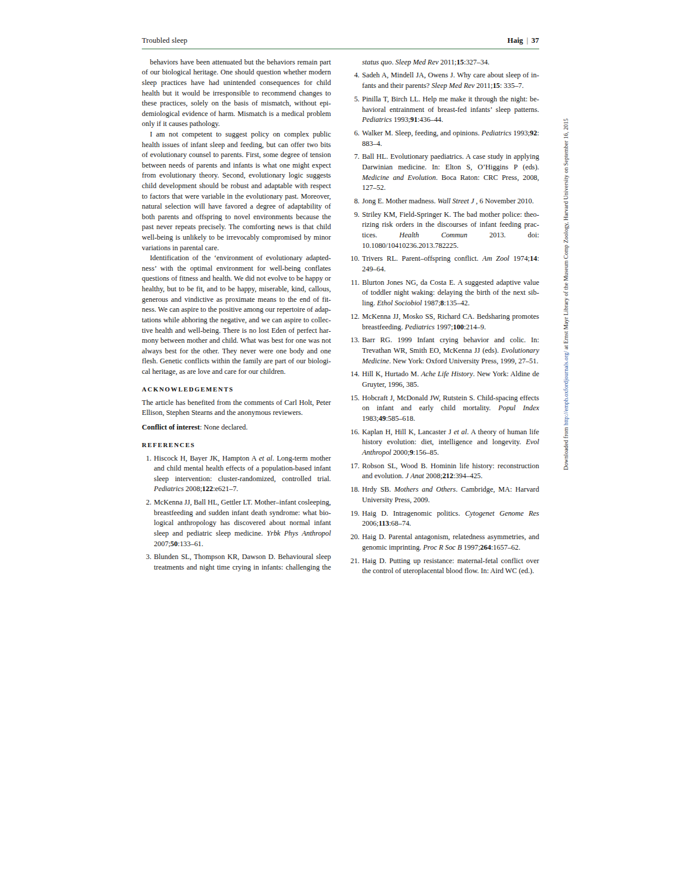Troubled sleep
Haig|37
Downloaded from http://emph.oxfordjournals.org/ at Ernst Mayr Library of the Museum Comp Zoology, Harvard University on September 16, 2015
behaviors have been attenuated but the behaviors remain part of our biological heritage. One should question whether modern sleep practices have had unintended consequences for child health but it would be irresponsible to recommend changes to these practices, solely on the basis of mismatch, without epidemiological evidence of harm. Mismatch is a medical problem only if it causes pathology.
I am not competent to suggest policy on complex public health issues of infant sleep and feeding, but can offer two bits of evolutionary counsel to parents. First, some degree of tension between needs of parents and infants is what one might expect from evolutionary theory. Second, evolutionary logic suggests child development should be robust and adaptable with respect to factors that were variable in the evolutionary past. Moreover, natural selection will have favored a degree of adaptability of both parents and offspring to novel environments because the past never repeats precisely. The comforting news is that child well-being is unlikely to be irrevocably compromised by minor variations in parental care.
Identification of the ‘environment of evolutionary adaptedness’ with the optimal environment for well-being conflates questions of fitness and health. We did not evolve to be happy or healthy, but to be fit, and to be happy, miserable, kind, callous, generous and vindictive as proximate means to the end of fitness. We can aspire to the positive among our repertoire of adaptations while abhoring the negative, and we can aspire to collective health and well-being. There is no lost Eden of perfect harmony between mother and child. What was best for one was not always best for the other. They never were one body and one flesh. Genetic conflicts within the family are part of our biological heritage, as are love and care for our children.
Acknowledgements
The article has benefited from the comments of Carl Holt, Peter Ellison, Stephen Stearns and the anonymous reviewers.
Conflict of interest: None declared.
References
Hiscock H, Bayer JK, Hampton A et al. Long-term mother and child mental health effects of a population-based infant sleep intervention: cluster-randomized, controlled trial. Pediatrics 2008;122:e621–7.
McKenna JJ, Ball HL, Gettler LT. Mother–infant cosleeping, breastfeeding and sudden infant death syndrome: what biological anthropology has discovered about normal infant sleep and pediatric sleep medicine. Yrbk Phys Anthropol 2007;50:133–61.
Blunden SL, Thompson KR, Dawson D. Behavioural sleep treatments and night time crying in infants: challenging the status quo. Sleep Med Rev 2011;15:327–34.
Sadeh A, Mindell JA, Owens J. Why care about sleep of infants and their parents? Sleep Med Rev 2011;15: 335–7.
Pinilla T, Birch LL. Help me make it through the night: behavioral entrainment of breast-fed infants’ sleep patterns. Pediatrics 1993;91:436–44.
Walker M. Sleep, feeding, and opinions. Pediatrics 1993;92: 883–4.
Ball HL. Evolutionary paediatrics. A case study in applying Darwinian medicine. In: Elton S, O’Higgins P (eds). Medicine and Evolution. Boca Raton: CRC Press, 2008, 127–52.
Jong E. Mother madness. Wall Street J , 6 November 2010.
Striley KM, Field-Springer K. The bad mother police: theorizing risk orders in the discourses of infant feeding practices. Health Commun 2013. doi: 10.1080/10410236.2013.782225.
Trivers RL. Parent–offspring conflict. Am Zool 1974;14: 249–64.
Blurton Jones NG, da Costa E. A suggested adaptive value of toddler night waking: delaying the birth of the next sibling. Ethol Sociobiol 1987;8:135–42.
McKenna JJ, Mosko SS, Richard CA. Bedsharing promotes breastfeeding. Pediatrics 1997;100:214–9.
Barr RG. 1999 Infant crying behavior and colic. In: Trevathan WR, Smith EO, McKenna JJ (eds). Evolutionary Medicine. New York: Oxford University Press, 1999, 27–51.
Hill K, Hurtado M. Ache Life History. New York: Aldine de Gruyter, 1996, 385.
Hobcraft J, McDonald JW, Rutstein S. Child-spacing effects on infant and early child mortality. Popul Index 1983;49:585–618.
Kaplan H, Hill K, Lancaster J et al. A theory of human life history evolution: diet, intelligence and longevity. Evol Anthropol 2000;9:156–85.
Robson SL, Wood B. Hominin life history: reconstruction and evolution. J Anat 2008;212:394–425.
Hrdy SB. Mothers and Others. Cambridge, MA: Harvard University Press, 2009.
Haig D. Intragenomic politics. Cytogenet Genome Res 2006;113:68–74.
Haig D. Parental antagonism, relatedness asymmetries, and genomic imprinting. Proc R Soc B 1997;264:1657–62.
Haig D. Putting up resistance: maternal-fetal conflict over the control of uteroplacental blood flow. In: Aird WC (ed.).